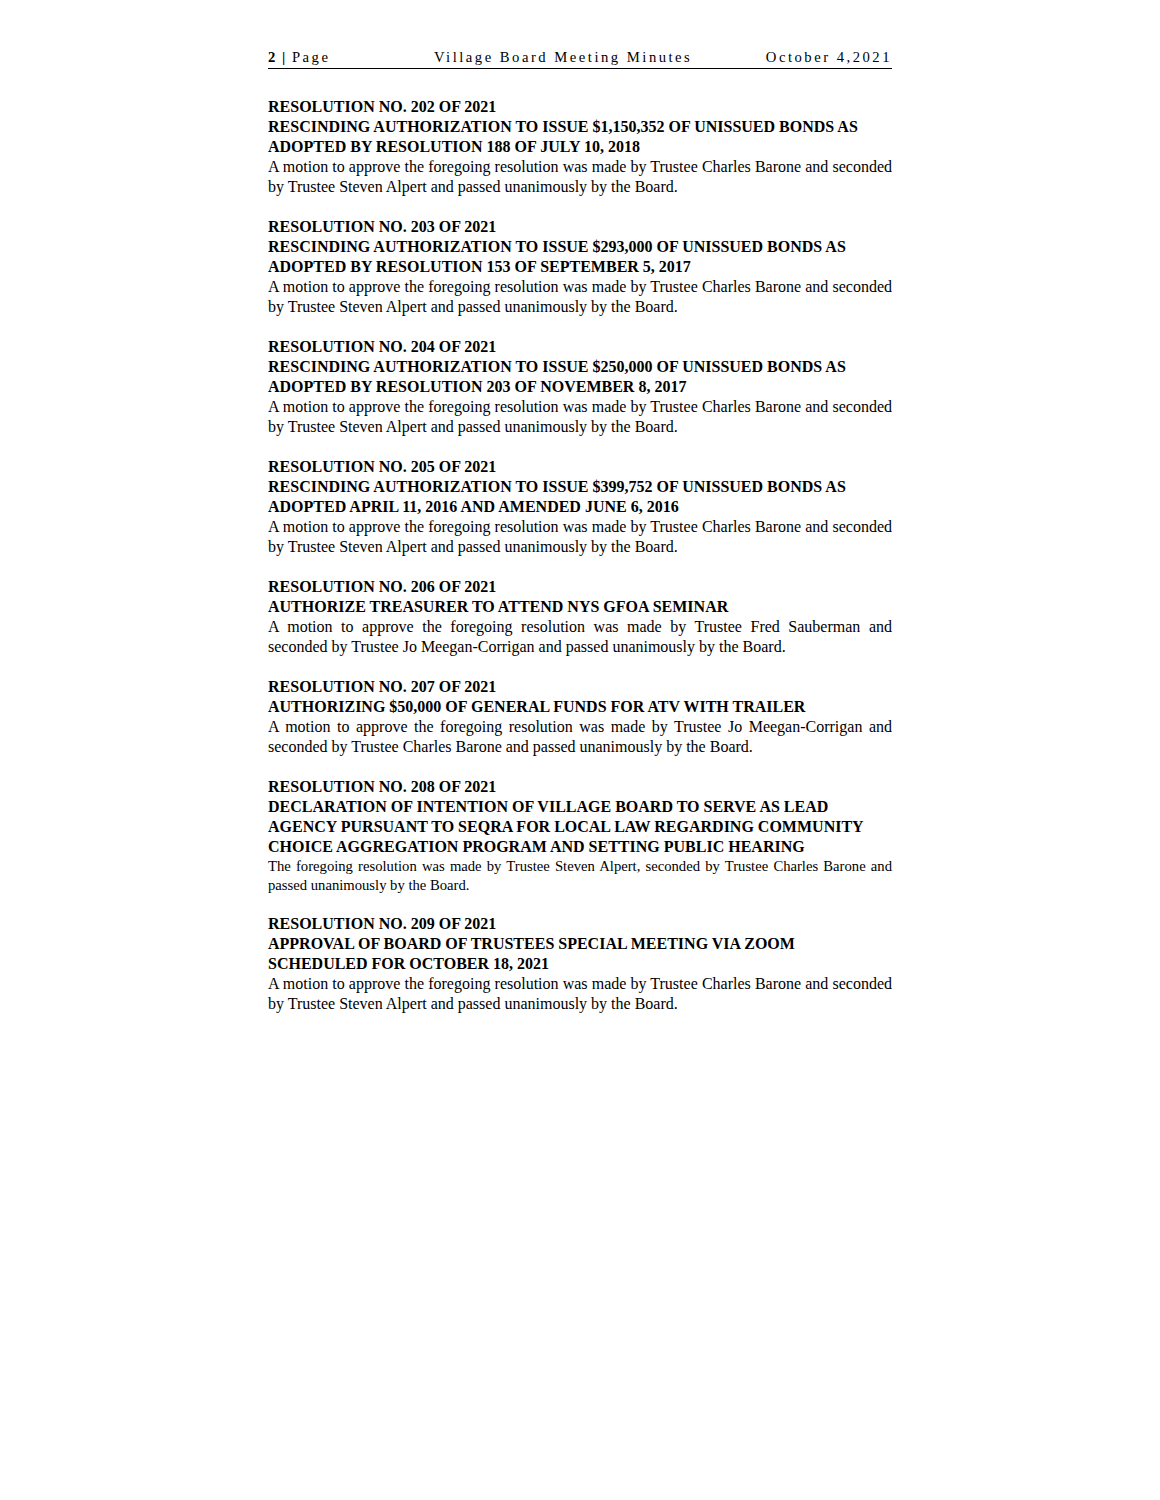2 | Page Village Board Meeting Minutes October 4,2021
RESOLUTION NO. 202 OF 2021
RESCINDING AUTHORIZATION TO ISSUE $1,150,352 OF UNISSUED BONDS AS ADOPTED BY RESOLUTION 188 OF JULY 10, 2018
A motion to approve the foregoing resolution was made by Trustee Charles Barone and seconded by Trustee Steven Alpert and passed unanimously by the Board.
RESOLUTION NO. 203 OF 2021
RESCINDING AUTHORIZATION TO ISSUE $293,000 OF UNISSUED BONDS AS ADOPTED BY RESOLUTION 153 OF SEPTEMBER 5, 2017
A motion to approve the foregoing resolution was made by Trustee Charles Barone and seconded by Trustee Steven Alpert and passed unanimously by the Board.
RESOLUTION NO. 204 OF 2021
RESCINDING AUTHORIZATION TO ISSUE $250,000 OF UNISSUED BONDS AS ADOPTED BY RESOLUTION 203 OF NOVEMBER 8, 2017
A motion to approve the foregoing resolution was made by Trustee Charles Barone and seconded by Trustee Steven Alpert and passed unanimously by the Board.
RESOLUTION NO. 205 OF 2021
RESCINDING AUTHORIZATION TO ISSUE $399,752 OF UNISSUED BONDS AS ADOPTED APRIL 11, 2016 AND AMENDED JUNE 6, 2016
A motion to approve the foregoing resolution was made by Trustee Charles Barone and seconded by Trustee Steven Alpert and passed unanimously by the Board.
RESOLUTION NO. 206 OF 2021
AUTHORIZE TREASURER TO ATTEND NYS GFOA SEMINAR
A motion to approve the foregoing resolution was made by Trustee Fred Sauberman and seconded by Trustee Jo Meegan-Corrigan and passed unanimously by the Board.
RESOLUTION NO. 207 OF 2021
AUTHORIZING $50,000 OF GENERAL FUNDS FOR ATV WITH TRAILER
A motion to approve the foregoing resolution was made by Trustee Jo Meegan-Corrigan and seconded by Trustee Charles Barone and passed unanimously by the Board.
RESOLUTION NO. 208 OF 2021
DECLARATION OF INTENTION OF VILLAGE BOARD TO SERVE AS LEAD AGENCY PURSUANT TO SEQRA FOR LOCAL LAW REGARDING COMMUNITY CHOICE AGGREGATION PROGRAM AND SETTING PUBLIC HEARING
The foregoing resolution was made by Trustee Steven Alpert, seconded by Trustee Charles Barone and passed unanimously by the Board.
RESOLUTION NO. 209 OF 2021
APPROVAL OF BOARD OF TRUSTEES SPECIAL MEETING VIA ZOOM
SCHEDULED FOR OCTOBER 18, 2021
A motion to approve the foregoing resolution was made by Trustee Charles Barone and seconded by Trustee Steven Alpert and passed unanimously by the Board.